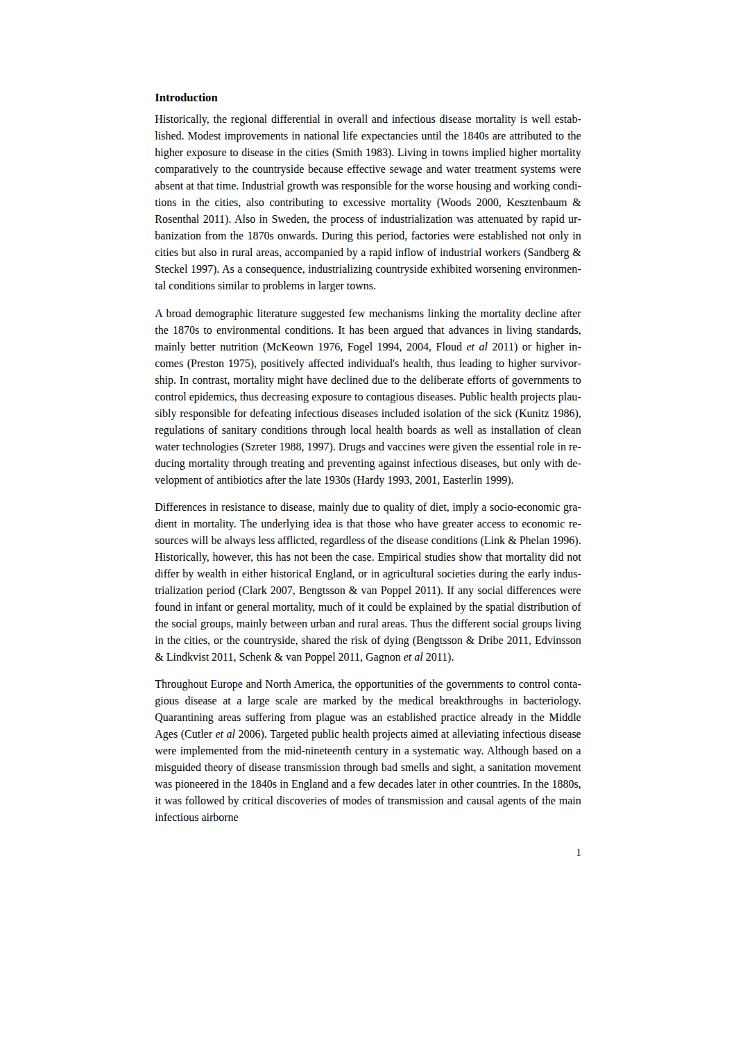Introduction
Historically, the regional differential in overall and infectious disease mortality is well established. Modest improvements in national life expectancies until the 1840s are attributed to the higher exposure to disease in the cities (Smith 1983). Living in towns implied higher mortality comparatively to the countryside because effective sewage and water treatment systems were absent at that time. Industrial growth was responsible for the worse housing and working conditions in the cities, also contributing to excessive mortality (Woods 2000, Kesztenbaum & Rosenthal 2011). Also in Sweden, the process of industrialization was attenuated by rapid urbanization from the 1870s onwards. During this period, factories were established not only in cities but also in rural areas, accompanied by a rapid inflow of industrial workers (Sandberg & Steckel 1997). As a consequence, industrializing countryside exhibited worsening environmental conditions similar to problems in larger towns.
A broad demographic literature suggested few mechanisms linking the mortality decline after the 1870s to environmental conditions. It has been argued that advances in living standards, mainly better nutrition (McKeown 1976, Fogel 1994, 2004, Floud et al 2011) or higher incomes (Preston 1975), positively affected individual's health, thus leading to higher survivorship. In contrast, mortality might have declined due to the deliberate efforts of governments to control epidemics, thus decreasing exposure to contagious diseases. Public health projects plausibly responsible for defeating infectious diseases included isolation of the sick (Kunitz 1986), regulations of sanitary conditions through local health boards as well as installation of clean water technologies (Szreter 1988, 1997). Drugs and vaccines were given the essential role in reducing mortality through treating and preventing against infectious diseases, but only with development of antibiotics after the late 1930s (Hardy 1993, 2001, Easterlin 1999).
Differences in resistance to disease, mainly due to quality of diet, imply a socio-economic gradient in mortality. The underlying idea is that those who have greater access to economic resources will be always less afflicted, regardless of the disease conditions (Link & Phelan 1996). Historically, however, this has not been the case. Empirical studies show that mortality did not differ by wealth in either historical England, or in agricultural societies during the early industrialization period (Clark 2007, Bengtsson & van Poppel 2011). If any social differences were found in infant or general mortality, much of it could be explained by the spatial distribution of the social groups, mainly between urban and rural areas. Thus the different social groups living in the cities, or the countryside, shared the risk of dying (Bengtsson & Dribe 2011, Edvinsson & Lindkvist 2011, Schenk & van Poppel 2011, Gagnon et al 2011).
Throughout Europe and North America, the opportunities of the governments to control contagious disease at a large scale are marked by the medical breakthroughs in bacteriology. Quarantining areas suffering from plague was an established practice already in the Middle Ages (Cutler et al 2006). Targeted public health projects aimed at alleviating infectious disease were implemented from the mid-nineteenth century in a systematic way. Although based on a misguided theory of disease transmission through bad smells and sight, a sanitation movement was pioneered in the 1840s in England and a few decades later in other countries. In the 1880s, it was followed by critical discoveries of modes of transmission and causal agents of the main infectious airborne
1